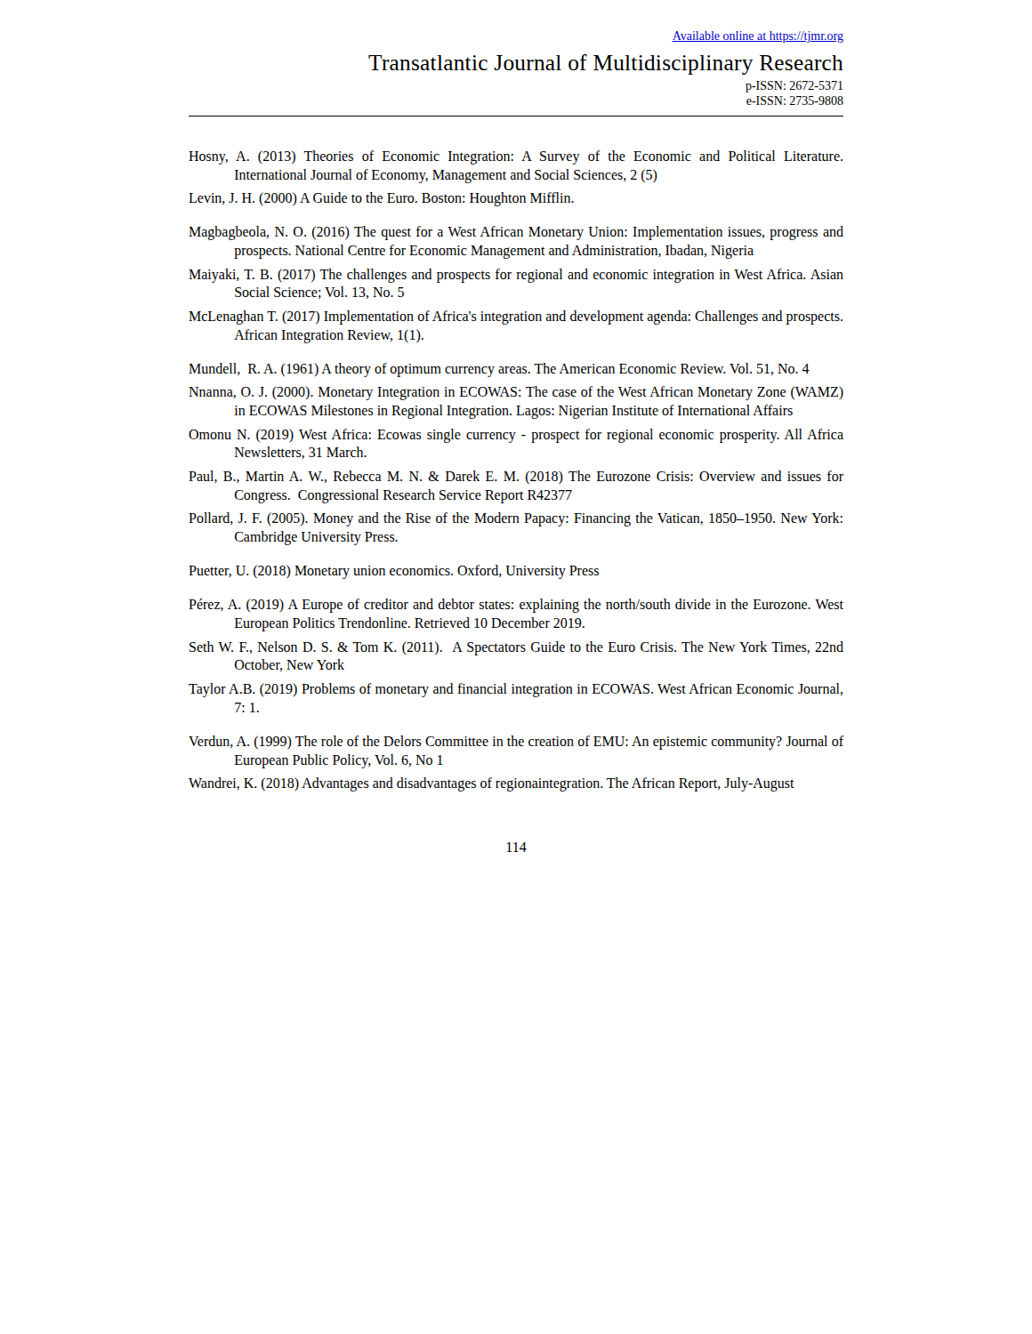Available online at https://tjmr.org
Transatlantic Journal of Multidisciplinary Research
p-ISSN: 2672-5371
e-ISSN: 2735-9808
Hosny, A. (2013) Theories of Economic Integration: A Survey of the Economic and Political Literature. International Journal of Economy, Management and Social Sciences, 2 (5)
Levin, J. H. (2000) A Guide to the Euro. Boston: Houghton Mifflin.
Magbagbeola, N. O. (2016) The quest for a West African Monetary Union: Implementation issues, progress and prospects. National Centre for Economic Management and Administration, Ibadan, Nigeria
Maiyaki, T. B. (2017) The challenges and prospects for regional and economic integration in West Africa. Asian Social Science; Vol. 13, No. 5
McLenaghan T. (2017) Implementation of Africa's integration and development agenda: Challenges and prospects. African Integration Review, 1(1).
Mundell, R. A. (1961) A theory of optimum currency areas. The American Economic Review. Vol. 51, No. 4
Nnanna, O. J. (2000). Monetary Integration in ECOWAS: The case of the West African Monetary Zone (WAMZ) in ECOWAS Milestones in Regional Integration. Lagos: Nigerian Institute of International Affairs
Omonu N. (2019) West Africa: Ecowas single currency - prospect for regional economic prosperity. All Africa Newsletters, 31 March.
Paul, B., Martin A. W., Rebecca M. N. & Darek E. M. (2018) The Eurozone Crisis: Overview and issues for Congress. Congressional Research Service Report R42377
Pollard, J. F. (2005). Money and the Rise of the Modern Papacy: Financing the Vatican, 1850–1950. New York: Cambridge University Press.
Puetter, U. (2018) Monetary union economics. Oxford, University Press
Pérez, A. (2019) A Europe of creditor and debtor states: explaining the north/south divide in the Eurozone. West European Politics Trendonline. Retrieved 10 December 2019.
Seth W. F., Nelson D. S. & Tom K. (2011). A Spectators Guide to the Euro Crisis. The New York Times, 22nd October, New York
Taylor A.B. (2019) Problems of monetary and financial integration in ECOWAS. West African Economic Journal, 7: 1.
Verdun, A. (1999) The role of the Delors Committee in the creation of EMU: An epistemic community? Journal of European Public Policy, Vol. 6, No 1
Wandrei, K. (2018) Advantages and disadvantages of regionaintegration. The African Report, July-August
114